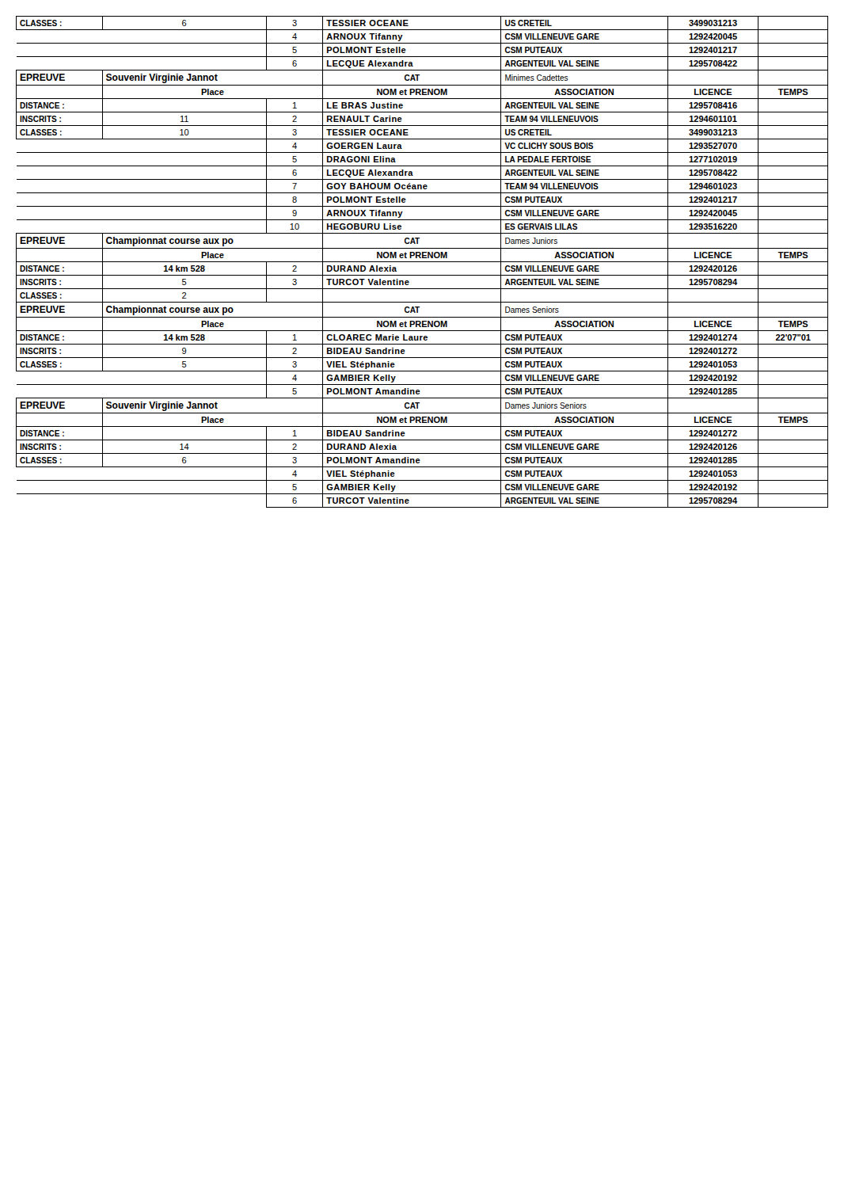| CLASSES : | 6 | 3 | TESSIER OCEANE | US CRETEIL | 3499031213 | |
| | | 4 | ARNOUX Tifanny | CSM VILLENEUVE GARE | 1292420045 | |
| | | 5 | POLMONT Estelle | CSM PUTEAUX | 1292401217 | |
| | | 6 | LECQUE Alexandra | ARGENTEUIL VAL SEINE | 1295708422 | |
| EPREUVE | Souvenir Virginie Jannot | CAT | Minimes Cadettes | | |
| | Place | NOM et PRENOM | ASSOCIATION | LICENCE | TEMPS |
| DISTANCE : | | 1 | LE BRAS Justine | ARGENTEUIL VAL SEINE | 1295708416 | |
| INSCRITS : | 11 | 2 | RENAULT Carine | TEAM 94 VILLENEUVOIS | 1294601101 | |
| CLASSES : | 10 | 3 | TESSIER OCEANE | US CRETEIL | 3499031213 | |
| | | 4 | GOERGEN Laura | VC CLICHY SOUS BOIS | 1293527070 | |
| | | 5 | DRAGONI Elina | LA PEDALE FERTOISE | 1277102019 | |
| | | 6 | LECQUE Alexandra | ARGENTEUIL VAL SEINE | 1295708422 | |
| | | 7 | GOY BAHOUM Océane | TEAM 94 VILLENEUVOIS | 1294601023 | |
| | | 8 | POLMONT Estelle | CSM PUTEAUX | 1292401217 | |
| | | 9 | ARNOUX Tifanny | CSM VILLENEUVE GARE | 1292420045 | |
| | | 10 | HEGOBURU Lise | ES GERVAIS LILAS | 1293516220 | |
| EPREUVE | Championnat course aux po | CAT | Dames Juniors | | |
| | Place | NOM et PRENOM | ASSOCIATION | LICENCE | TEMPS |
| DISTANCE : | 14 km 528 | 2 | DURAND Alexia | CSM VILLENEUVE GARE | 1292420126 | |
| INSCRITS : | 5 | 3 | TURCOT Valentine | ARGENTEUIL VAL SEINE | 1295708294 | |
| CLASSES : | 2 | | | | | |
| EPREUVE | Championnat course aux po | CAT | Dames Seniors | | |
| | Place | NOM et PRENOM | ASSOCIATION | LICENCE | TEMPS |
| DISTANCE : | 14 km 528 | 1 | CLOAREC Marie Laure | CSM PUTEAUX | 1292401274 | 22'07"01 |
| INSCRITS : | 9 | 2 | BIDEAU Sandrine | CSM PUTEAUX | 1292401272 | |
| CLASSES : | 5 | 3 | VIEL Stéphanie | CSM PUTEAUX | 1292401053 | |
| | | 4 | GAMBIER Kelly | CSM VILLENEUVE GARE | 1292420192 | |
| | | 5 | POLMONT Amandine | CSM PUTEAUX | 1292401285 | |
| EPREUVE | Souvenir Virginie Jannot | CAT | Dames Juniors Seniors | | |
| | Place | NOM et PRENOM | ASSOCIATION | LICENCE | TEMPS |
| DISTANCE : | | 1 | BIDEAU Sandrine | CSM PUTEAUX | 1292401272 | |
| INSCRITS : | 14 | 2 | DURAND Alexia | CSM VILLENEUVE GARE | 1292420126 | |
| CLASSES : | 6 | 3 | POLMONT Amandine | CSM PUTEAUX | 1292401285 | |
| | | 4 | VIEL Stéphanie | CSM PUTEAUX | 1292401053 | |
| | | 5 | GAMBIER Kelly | CSM VILLENEUVE GARE | 1292420192 | |
| | | 6 | TURCOT Valentine | ARGENTEUIL VAL SEINE | 1295708294 | |